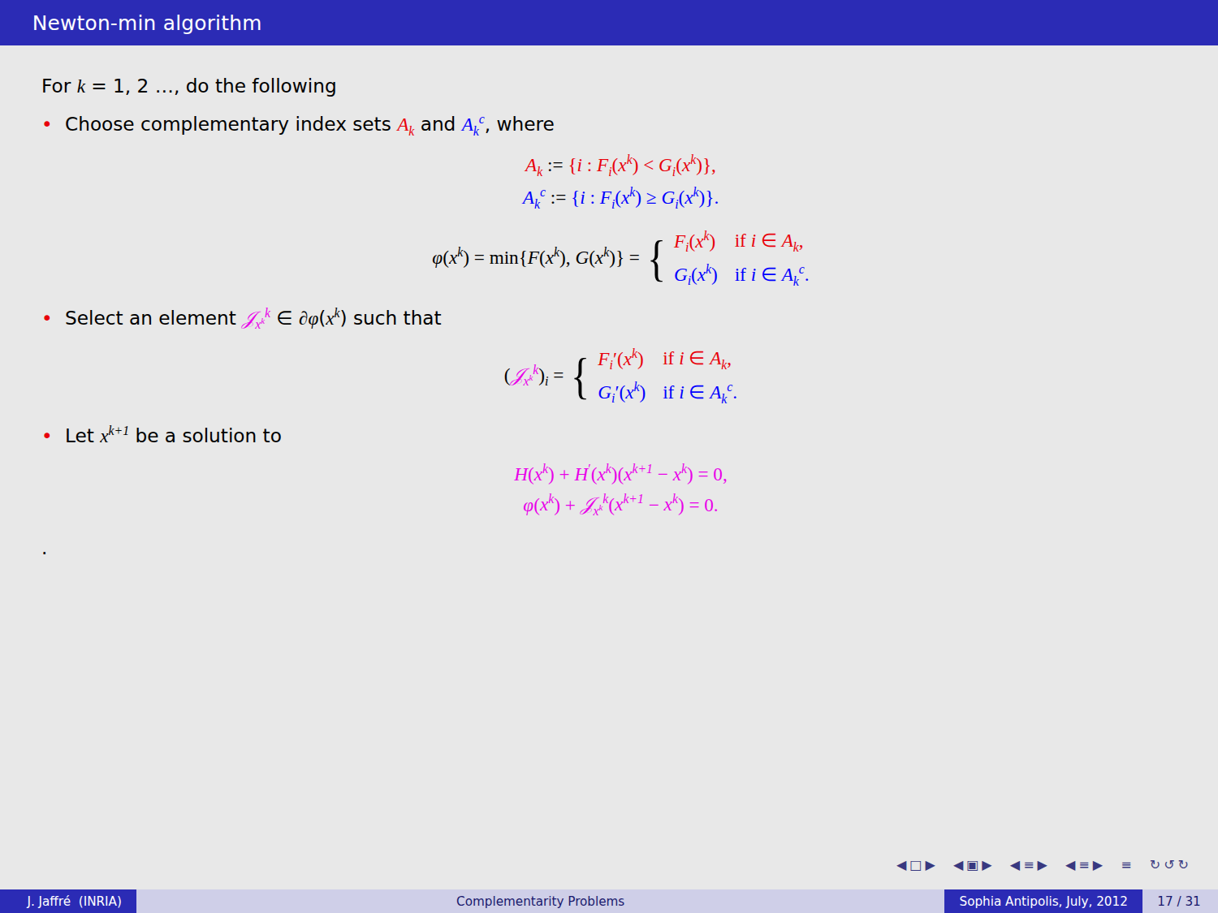Newton-min algorithm
For k = 1, 2 …, do the following
Choose complementary index sets Ak and Akc, where
Ak := {i : Fi(xk) < Gi(xk)}, Akc := {i : Fi(xk) ≥ Gi(xk)}.
φ(xk) = min{F(xk), G(xk)} = { Fi(xk) if i ∈ Ak, Gi(xk) if i ∈ Akc.
Select an element 𝒥xkk ∈ ∂φ(xk) such that
(𝒥xkk)i = { Fi′(xk) if i ∈ Ak, Gi′(xk) if i ∈ Akc.
Let xk+1 be a solution to
H(xk) + H′(xk)(xk+1 − xk) = 0, φ(xk) + 𝒥xkk(xk+1 − xk) = 0.
.
◀□▶ ◀▣▶ ◀≡▶ ◀≡▶ ≡ ↻↺↻
J. Jaffré (INRIA)
Complementarity Problems
Sophia Antipolis, July, 2012
17 / 31